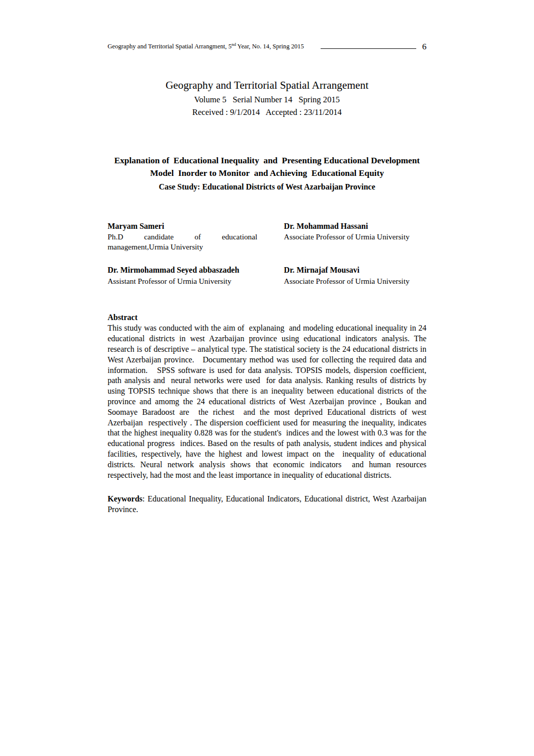Geography and Territorial Spatial Arrangment, 5nd Year, No. 14, Spring 2015 6
Geography and Territorial Spatial Arrangement
Volume 5 Serial Number 14 Spring 2015
Received : 9/1/2014 Accepted : 23/11/2014
Explanation of Educational Inequality and Presenting Educational Development Model Inorder to Monitor and Achieving Educational Equity
Case Study: Educational Districts of West Azarbaijan Province
Maryam Sameri
Ph.D candidate of educational management,Urmia University
Dr. Mohammad Hassani
Associate Professor of Urmia University
Dr. Mirmohammad Seyed abbaszadeh
Assistant Professor of Urmia University
Dr. Mirnajaf Mousavi
Associate Professor of Urmia University
Abstract
This study was conducted with the aim of explanaing and modeling educational inequality in 24 educational districts in west Azarbaijan province using educational indicators analysis. The research is of descriptive – analytical type. The statistical society is the 24 educational districts in West Azerbaijan province. Documentary method was used for collecting the required data and information. SPSS software is used for data analysis. TOPSIS models, dispersion coefficient, path analysis and neural networks were used for data analysis. Ranking results of districts by using TOPSIS technique shows that there is an inequality between educational districts of the province and amomg the 24 educational districts of West Azerbaijan province , Boukan and Soomaye Baradoost are the richest and the most deprived Educational districts of west Azerbaijan respectively . The dispersion coefficient used for measuring the inequality, indicates that the highest inequality 0.828 was for the student's indices and the lowest with 0.3 was for the educational progress indices. Based on the results of path analysis, student indices and physical facilities, respectively, have the highest and lowest impact on the inequality of educational districts. Neural network analysis shows that economic indicators and human resources respectively, had the most and the least importance in inequality of educational districts.
Keywords: Educational Inequality, Educational Indicators, Educational district, West Azarbaijan Province.